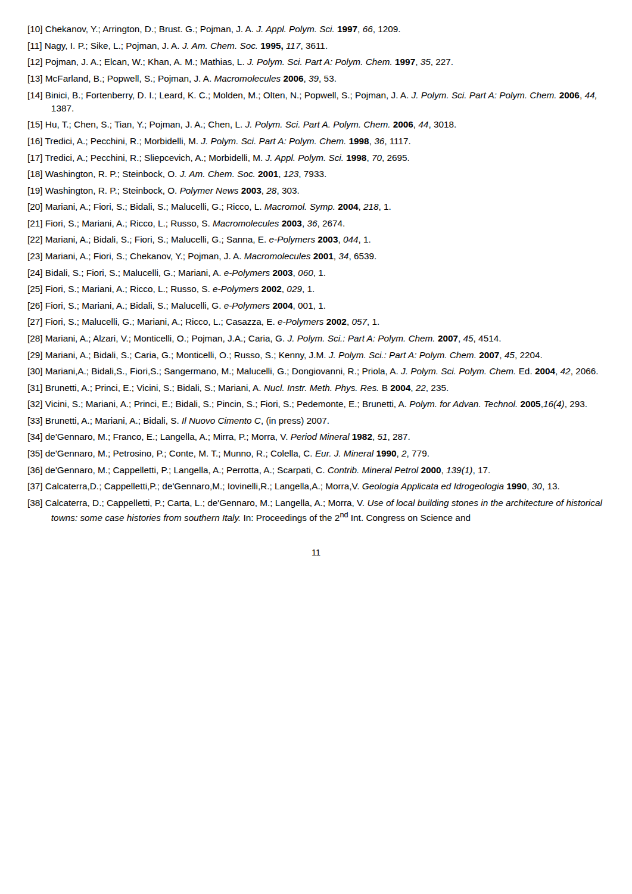[10] Chekanov, Y.; Arrington, D.; Brust. G.; Pojman, J. A. J. Appl. Polym. Sci. 1997, 66, 1209.
[11] Nagy, I. P.; Sike, L.; Pojman, J. A. J. Am. Chem. Soc. 1995, 117, 3611.
[12] Pojman, J. A.; Elcan, W.; Khan, A. M.; Mathias, L. J. Polym. Sci. Part A: Polym. Chem. 1997, 35, 227.
[13] McFarland, B.; Popwell, S.; Pojman, J. A. Macromolecules 2006, 39, 53.
[14] Binici, B.; Fortenberry, D. I.; Leard, K. C.; Molden, M.; Olten, N.; Popwell, S.; Pojman, J. A. J. Polym. Sci. Part A: Polym. Chem. 2006, 44, 1387.
[15] Hu, T.; Chen, S.; Tian, Y.; Pojman, J. A.; Chen, L. J. Polym. Sci. Part A. Polym. Chem. 2006, 44, 3018.
[16] Tredici, A.; Pecchini, R.; Morbidelli, M. J. Polym. Sci. Part A: Polym. Chem. 1998, 36, 1117.
[17] Tredici, A.; Pecchini, R.; Sliepcevich, A.; Morbidelli, M. J. Appl. Polym. Sci. 1998, 70, 2695.
[18] Washington, R. P.; Steinbock, O. J. Am. Chem. Soc. 2001, 123, 7933.
[19] Washington, R. P.; Steinbock, O. Polymer News 2003, 28, 303.
[20] Mariani, A.; Fiori, S.; Bidali, S.; Malucelli, G.; Ricco, L. Macromol. Symp. 2004, 218, 1.
[21] Fiori, S.; Mariani, A.; Ricco, L.; Russo, S. Macromolecules 2003, 36, 2674.
[22] Mariani, A.; Bidali, S.; Fiori, S.; Malucelli, G.; Sanna, E. e-Polymers 2003, 044, 1.
[23] Mariani, A.; Fiori, S.; Chekanov, Y.; Pojman, J. A. Macromolecules 2001, 34, 6539.
[24] Bidali, S.; Fiori, S.; Malucelli, G.; Mariani, A. e-Polymers 2003, 060, 1.
[25] Fiori, S.; Mariani, A.; Ricco, L.; Russo, S. e-Polymers 2002, 029, 1.
[26] Fiori, S.; Mariani, A.; Bidali, S.; Malucelli, G. e-Polymers 2004, 001, 1.
[27] Fiori, S.; Malucelli, G.; Mariani, A.; Ricco, L.; Casazza, E. e-Polymers 2002, 057, 1.
[28] Mariani, A.; Alzari, V.; Monticelli, O.; Pojman, J.A.; Caria, G. J. Polym. Sci.: Part A: Polym. Chem. 2007, 45, 4514.
[29] Mariani, A.; Bidali, S.; Caria, G.; Monticelli, O.; Russo, S.; Kenny, J.M. J. Polym. Sci.: Part A: Polym. Chem. 2007, 45, 2204.
[30] Mariani,A.; Bidali,S., Fiori,S.; Sangermano, M.; Malucelli, G.; Dongiovanni, R.; Priola, A. J. Polym. Sci. Polym. Chem. Ed. 2004, 42, 2066.
[31] Brunetti, A.; Princi, E.; Vicini, S.; Bidali, S.; Mariani, A. Nucl. Instr. Meth. Phys. Res. B 2004, 22, 235.
[32] Vicini, S.; Mariani, A.; Princi, E.; Bidali, S.; Pincin, S.; Fiori, S.; Pedemonte, E.; Brunetti, A. Polym. for Advan. Technol. 2005,16(4), 293.
[33] Brunetti, A.; Mariani, A.; Bidali, S. Il Nuovo Cimento C, (in press) 2007.
[34] de'Gennaro, M.; Franco, E.; Langella, A.; Mirra, P.; Morra, V. Period Mineral 1982, 51, 287.
[35] de'Gennaro, M.; Petrosino, P.; Conte, M. T.; Munno, R.; Colella, C. Eur. J. Mineral 1990, 2, 779.
[36] de'Gennaro, M.; Cappelletti, P.; Langella, A.; Perrotta, A.; Scarpati, C. Contrib. Mineral Petrol 2000, 139(1), 17.
[37] Calcaterra,D.; Cappelletti,P.; de'Gennaro,M.; Iovinelli,R.; Langella,A.; Morra,V. Geologia Applicata ed Idrogeologia 1990, 30, 13.
[38] Calcaterra, D.; Cappelletti, P.; Carta, L.; de'Gennaro, M.; Langella, A.; Morra, V. Use of local building stones in the architecture of historical towns: some case histories from southern Italy. In: Proceedings of the 2nd Int. Congress on Science and
11